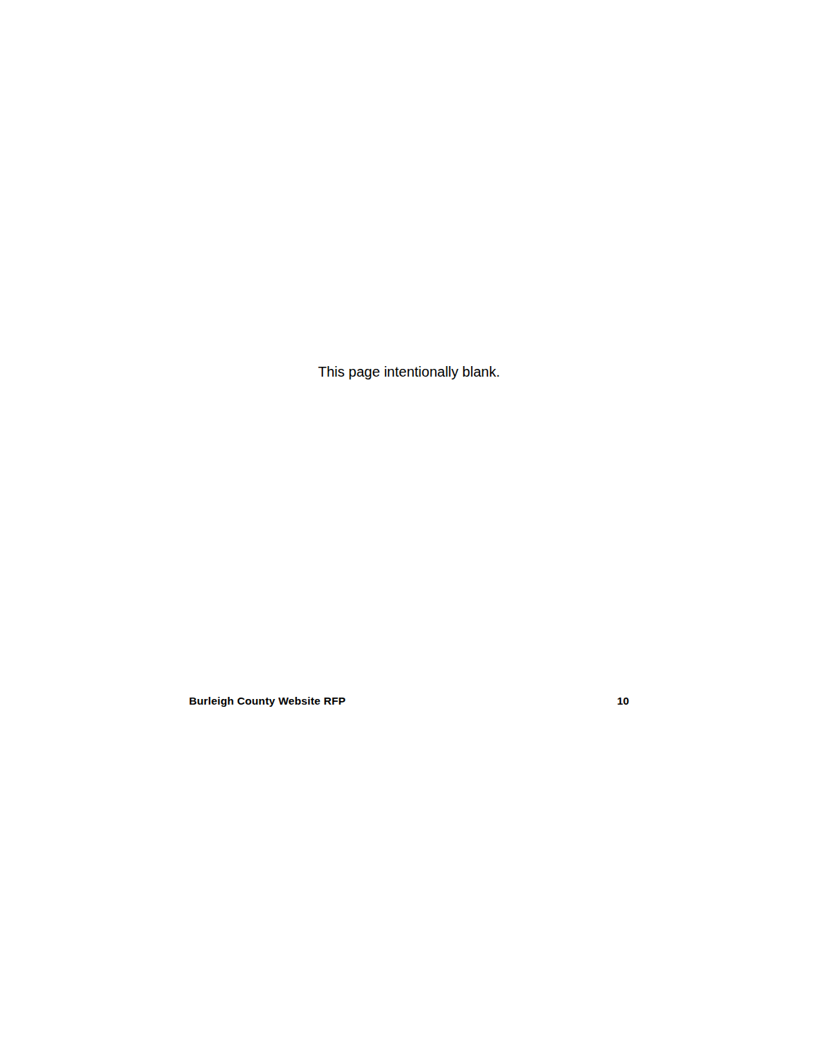This page intentionally blank.
Burleigh County Website RFP 10